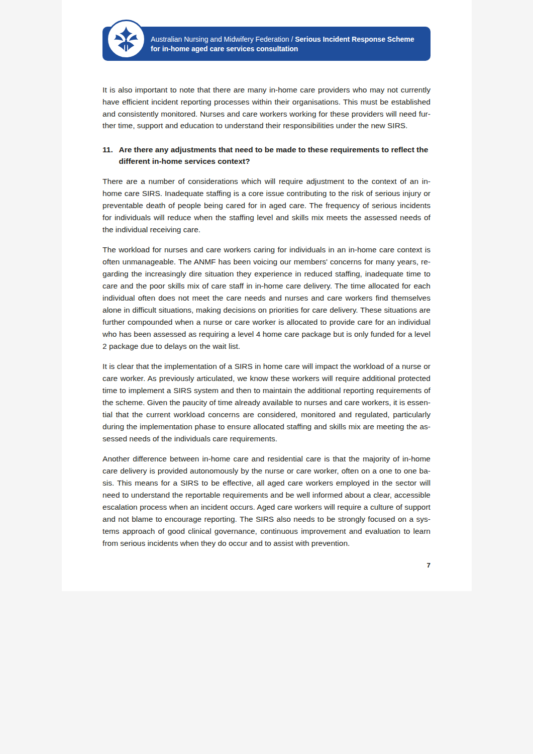Australian Nursing and Midwifery Federation / Serious Incident Response Scheme for in-home aged care services consultation
It is also important to note that there are many in-home care providers who may not currently have efficient incident reporting processes within their organisations. This must be established and consistently monitored. Nurses and care workers working for these providers will need further time, support and education to understand their responsibilities under the new SIRS.
11. Are there any adjustments that need to be made to these requirements to reflect the different in-home services context?
There are a number of considerations which will require adjustment to the context of an in-home care SIRS. Inadequate staffing is a core issue contributing to the risk of serious injury or preventable death of people being cared for in aged care. The frequency of serious incidents for individuals will reduce when the staffing level and skills mix meets the assessed needs of the individual receiving care.
The workload for nurses and care workers caring for individuals in an in-home care context is often unmanageable. The ANMF has been voicing our members' concerns for many years, regarding the increasingly dire situation they experience in reduced staffing, inadequate time to care and the poor skills mix of care staff in in-home care delivery. The time allocated for each individual often does not meet the care needs and nurses and care workers find themselves alone in difficult situations, making decisions on priorities for care delivery. These situations are further compounded when a nurse or care worker is allocated to provide care for an individual who has been assessed as requiring a level 4 home care package but is only funded for a level 2 package due to delays on the wait list.
It is clear that the implementation of a SIRS in home care will impact the workload of a nurse or care worker. As previously articulated, we know these workers will require additional protected time to implement a SIRS system and then to maintain the additional reporting requirements of the scheme. Given the paucity of time already available to nurses and care workers, it is essential that the current workload concerns are considered, monitored and regulated, particularly during the implementation phase to ensure allocated staffing and skills mix are meeting the assessed needs of the individuals care requirements.
Another difference between in-home care and residential care is that the majority of in-home care delivery is provided autonomously by the nurse or care worker, often on a one to one basis. This means for a SIRS to be effective, all aged care workers employed in the sector will need to understand the reportable requirements and be well informed about a clear, accessible escalation process when an incident occurs. Aged care workers will require a culture of support and not blame to encourage reporting. The SIRS also needs to be strongly focused on a systems approach of good clinical governance, continuous improvement and evaluation to learn from serious incidents when they do occur and to assist with prevention.
7